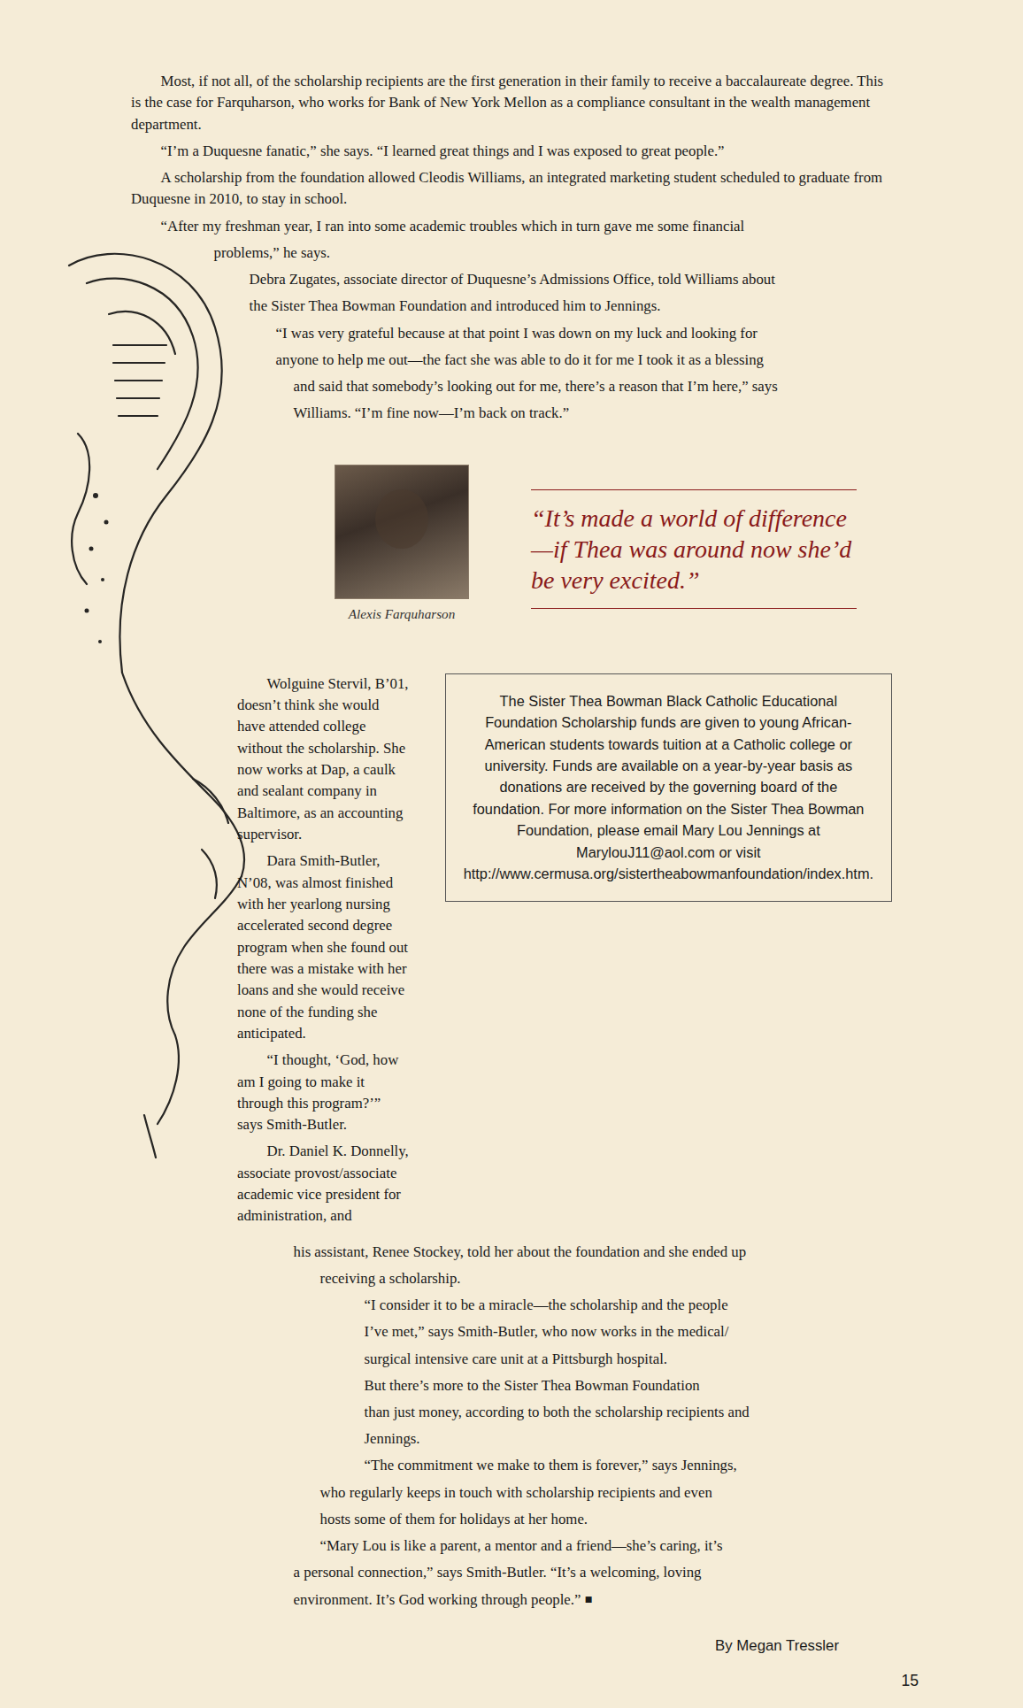Most, if not all, of the scholarship recipients are the first generation in their family to receive a baccalaureate degree. This is the case for Farquharson, who works for Bank of New York Mellon as a compliance consultant in the wealth management department.
“I’m a Duquesne fanatic,” she says. “I learned great things and I was exposed to great people.”
A scholarship from the foundation allowed Cleodis Williams, an integrated marketing student scheduled to graduate from Duquesne in 2010, to stay in school.
“After my freshman year, I ran into some academic troubles which in turn gave me some financial
problems,” he says.
Debra Zugates, associate director of Duquesne’s Admissions Office, told Williams about
the Sister Thea Bowman Foundation and introduced him to Jennings.
“I was very grateful because at that point I was down on my luck and looking for
anyone to help me out—the fact she was able to do it for me I took it as a blessing
and said that somebody’s looking out for me, there’s a reason that I’m here,” says
Williams. “I’m fine now—I’m back on track.”
Alexis Farquharson
“It’s made a world of difference—if Thea was around now she’d be very excited.”
Wolguine Stervil, B’01, doesn’t think she would have attended college without the scholarship. She now works at Dap, a caulk and sealant company in Baltimore, as an accounting supervisor.
Dara Smith-Butler, N’08, was almost finished with her yearlong nursing accelerated second degree program when she found out there was a mistake with her loans and she would receive none of the funding she anticipated.
“I thought, ‘God, how am I going to make it through this program?’” says Smith-Butler.
Dr. Daniel K. Donnelly, associate provost/associate academic vice president for administration, and
The Sister Thea Bowman Black Catholic Educational Foundation Scholarship funds are given to young African-American students towards tuition at a Catholic college or university. Funds are available on a year-by-year basis as donations are received by the governing board of the foundation. For more information on the Sister Thea Bowman Foundation, please email Mary Lou Jennings at MarylouJ11@aol.com or visit http://www.cermusa.org/sistertheabowmanfoundation/index.htm.
his assistant, Renee Stockey, told her about the foundation and she ended up
receiving a scholarship.
“I consider it to be a miracle—the scholarship and the people
I’ve met,” says Smith-Butler, who now works in the medical/
surgical intensive care unit at a Pittsburgh hospital.
But there’s more to the Sister Thea Bowman Foundation
than just money, according to both the scholarship recipients and
Jennings.
“The commitment we make to them is forever,” says Jennings,
who regularly keeps in touch with scholarship recipients and even
hosts some of them for holidays at her home.
“Mary Lou is like a parent, a mentor and a friend—she’s caring, it’s
a personal connection,” says Smith-Butler. “It’s a welcoming, loving
environment. It’s God working through people.” ■
By Megan Tressler
15